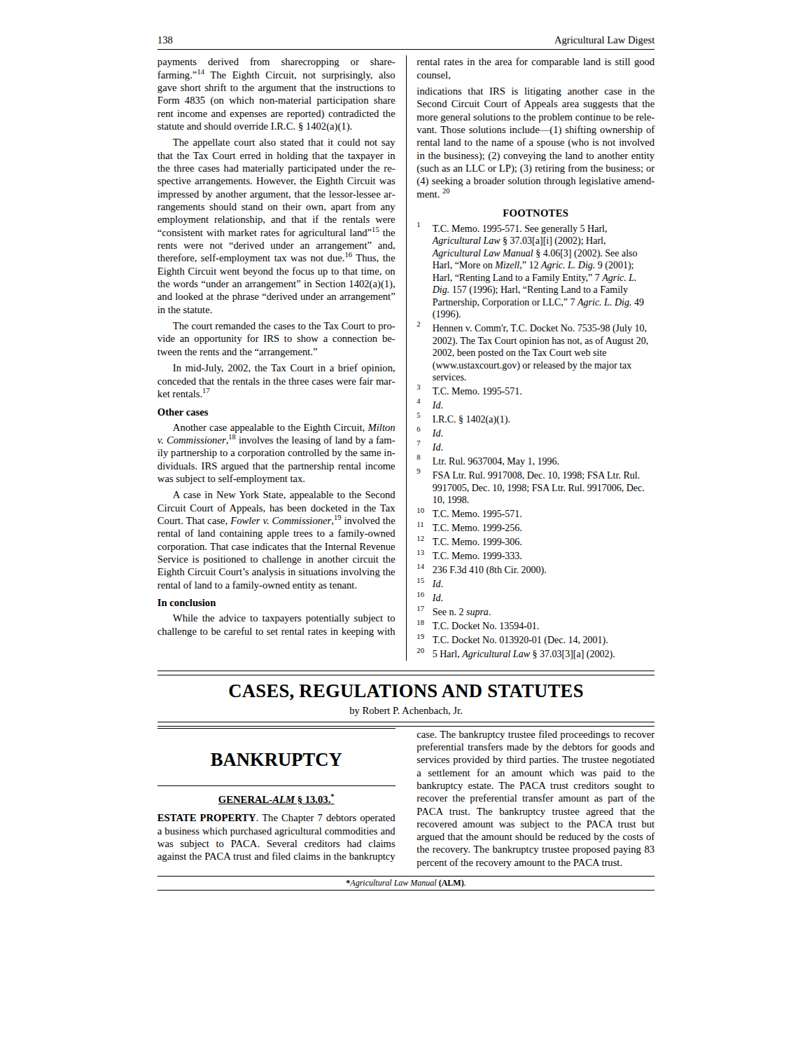138 Agricultural Law Digest
payments derived from sharecropping or share-farming.”14 The Eighth Circuit, not surprisingly, also gave short shrift to the argument that the instructions to Form 4835 (on which non-material participation share rent income and expenses are reported) contradicted the statute and should override I.R.C. § 1402(a)(1).
The appellate court also stated that it could not say that the Tax Court erred in holding that the taxpayer in the three cases had materially participated under the respective arrangements. However, the Eighth Circuit was impressed by another argument, that the lessor-lessee arrangements should stand on their own, apart from any employment relationship, and that if the rentals were “consistent with market rates for agricultural land”15 the rents were not “derived under an arrangement” and, therefore, self-employment tax was not due.16 Thus, the Eighth Circuit went beyond the focus up to that time, on the words “under an arrangement” in Section 1402(a)(1), and looked at the phrase “derived under an arrangement” in the statute.
The court remanded the cases to the Tax Court to provide an opportunity for IRS to show a connection between the rents and the “arrangement.”
In mid-July, 2002, the Tax Court in a brief opinion, conceded that the rentals in the three cases were fair market rentals.17
Other cases
Another case appealable to the Eighth Circuit, Milton v. Commissioner,18 involves the leasing of land by a family partnership to a corporation controlled by the same individuals. IRS argued that the partnership rental income was subject to self-employment tax.
A case in New York State, appealable to the Second Circuit Court of Appeals, has been docketed in the Tax Court. That case, Fowler v. Commissioner,19 involved the rental of land containing apple trees to a family-owned corporation. That case indicates that the Internal Revenue Service is positioned to challenge in another circuit the Eighth Circuit Court’s analysis in situations involving the rental of land to a family-owned entity as tenant.
In conclusion
While the advice to taxpayers potentially subject to challenge to be careful to set rental rates in keeping with rental rates in the area for comparable land is still good counsel,
indications that IRS is litigating another case in the Second Circuit Court of Appeals area suggests that the more general solutions to the problem continue to be relevant. Those solutions include—(1) shifting ownership of rental land to the name of a spouse (who is not involved in the business); (2) conveying the land to another entity (such as an LLC or LP); (3) retiring from the business; or (4) seeking a broader solution through legislative amendment. 20
FOOTNOTES
T.C. Memo. 1995-571. See generally 5 Harl, Agricultural Law § 37.03[a][i] (2002); Harl, Agricultural Law Manual § 4.06[3] (2002). See also Harl, “More on Mizell,” 12 Agric. L. Dig. 9 (2001); Harl, “Renting Land to a Family Entity,” 7 Agric. L. Dig. 157 (1996); Harl, “Renting Land to a Family Partnership, Corporation or LLC,” 7 Agric. L. Dig. 49 (1996).
Hennen v. Comm'r, T.C. Docket No. 7535-98 (July 10, 2002). The Tax Court opinion has not, as of August 20, 2002, been posted on the Tax Court web site (www.ustaxcourt.gov) or released by the major tax services.
T.C. Memo. 1995-571.
Id.
I.R.C. § 1402(a)(1).
Id.
Id.
Ltr. Rul. 9637004, May 1, 1996.
FSA Ltr. Rul. 9917008, Dec. 10, 1998; FSA Ltr. Rul. 9917005, Dec. 10, 1998; FSA Ltr. Rul. 9917006, Dec. 10, 1998.
T.C. Memo. 1995-571.
T.C. Memo. 1999-256.
T.C. Memo. 1999-306.
T.C. Memo. 1999-333.
236 F.3d 410 (8th Cir. 2000).
Id.
Id.
See n. 2 supra.
T.C. Docket No. 13594-01.
T.C. Docket No. 013920-01 (Dec. 14, 2001).
5 Harl, Agricultural Law § 37.03[3][a] (2002).
CASES, REGULATIONS AND STATUTES
by Robert P. Achenbach, Jr.
BANKRUPTCY
GENERAL-ALM § 13.03.*
ESTATE PROPERTY. The Chapter 7 debtors operated a business which purchased agricultural commodities and was subject to PACA. Several creditors had claims against the PACA trust and filed claims in the bankruptcy case. The bankruptcy trustee filed proceedings to recover preferential transfers made by the debtors for goods and services provided by third parties. The trustee negotiated a settlement for an amount which was paid to the bankruptcy estate. The PACA trust creditors sought to recover the preferential transfer amount as part of the PACA trust. The bankruptcy trustee agreed that the recovered amount was subject to the PACA trust but argued that the amount should be reduced by the costs of the recovery. The bankruptcy trustee proposed paying 83 percent of the recovery amount to the PACA trust.
*Agricultural Law Manual (ALM).